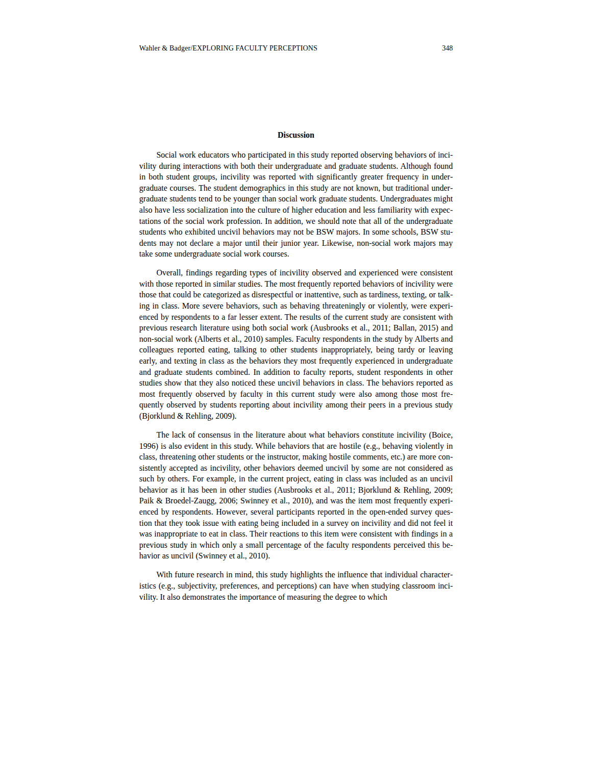Wahler & Badger/EXPLORING FACULTY PERCEPTIONS 348
Discussion
Social work educators who participated in this study reported observing behaviors of incivility during interactions with both their undergraduate and graduate students. Although found in both student groups, incivility was reported with significantly greater frequency in undergraduate courses. The student demographics in this study are not known, but traditional undergraduate students tend to be younger than social work graduate students. Undergraduates might also have less socialization into the culture of higher education and less familiarity with expectations of the social work profession. In addition, we should note that all of the undergraduate students who exhibited uncivil behaviors may not be BSW majors. In some schools, BSW students may not declare a major until their junior year. Likewise, non-social work majors may take some undergraduate social work courses.
Overall, findings regarding types of incivility observed and experienced were consistent with those reported in similar studies. The most frequently reported behaviors of incivility were those that could be categorized as disrespectful or inattentive, such as tardiness, texting, or talking in class. More severe behaviors, such as behaving threateningly or violently, were experienced by respondents to a far lesser extent. The results of the current study are consistent with previous research literature using both social work (Ausbrooks et al., 2011; Ballan, 2015) and non-social work (Alberts et al., 2010) samples. Faculty respondents in the study by Alberts and colleagues reported eating, talking to other students inappropriately, being tardy or leaving early, and texting in class as the behaviors they most frequently experienced in undergraduate and graduate students combined. In addition to faculty reports, student respondents in other studies show that they also noticed these uncivil behaviors in class. The behaviors reported as most frequently observed by faculty in this current study were also among those most frequently observed by students reporting about incivility among their peers in a previous study (Bjorklund & Rehling, 2009).
The lack of consensus in the literature about what behaviors constitute incivility (Boice, 1996) is also evident in this study. While behaviors that are hostile (e.g., behaving violently in class, threatening other students or the instructor, making hostile comments, etc.) are more consistently accepted as incivility, other behaviors deemed uncivil by some are not considered as such by others. For example, in the current project, eating in class was included as an uncivil behavior as it has been in other studies (Ausbrooks et al., 2011; Bjorklund & Rehling, 2009; Paik & Broedel-Zaugg, 2006; Swinney et al., 2010), and was the item most frequently experienced by respondents. However, several participants reported in the open-ended survey question that they took issue with eating being included in a survey on incivility and did not feel it was inappropriate to eat in class. Their reactions to this item were consistent with findings in a previous study in which only a small percentage of the faculty respondents perceived this behavior as uncivil (Swinney et al., 2010).
With future research in mind, this study highlights the influence that individual characteristics (e.g., subjectivity, preferences, and perceptions) can have when studying classroom incivility. It also demonstrates the importance of measuring the degree to which